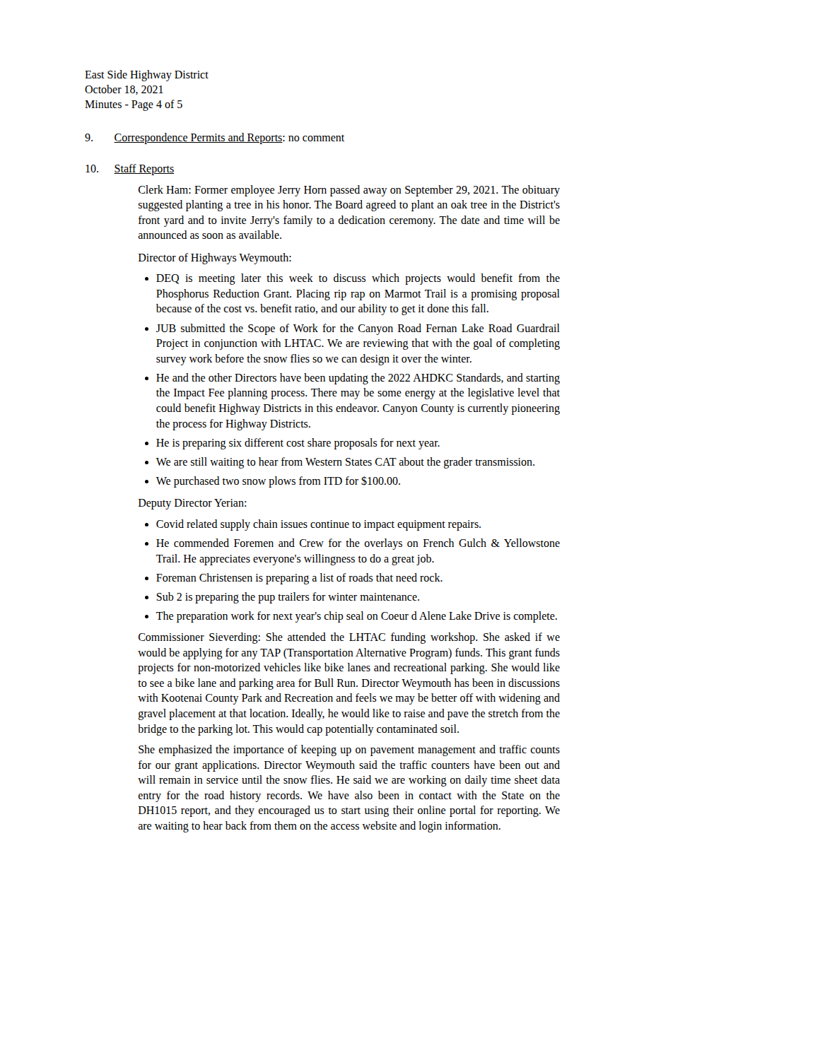East Side Highway District
October 18, 2021
Minutes - Page 4 of 5
9. Correspondence Permits and Reports: no comment
10. Staff Reports
Clerk Ham: Former employee Jerry Horn passed away on September 29, 2021. The obituary suggested planting a tree in his honor. The Board agreed to plant an oak tree in the District's front yard and to invite Jerry's family to a dedication ceremony. The date and time will be announced as soon as available.
Director of Highways Weymouth:
DEQ is meeting later this week to discuss which projects would benefit from the Phosphorus Reduction Grant. Placing rip rap on Marmot Trail is a promising proposal because of the cost vs. benefit ratio, and our ability to get it done this fall.
JUB submitted the Scope of Work for the Canyon Road Fernan Lake Road Guardrail Project in conjunction with LHTAC. We are reviewing that with the goal of completing survey work before the snow flies so we can design it over the winter.
He and the other Directors have been updating the 2022 AHDKC Standards, and starting the Impact Fee planning process. There may be some energy at the legislative level that could benefit Highway Districts in this endeavor. Canyon County is currently pioneering the process for Highway Districts.
He is preparing six different cost share proposals for next year.
We are still waiting to hear from Western States CAT about the grader transmission.
We purchased two snow plows from ITD for $100.00.
Deputy Director Yerian:
Covid related supply chain issues continue to impact equipment repairs.
He commended Foremen and Crew for the overlays on French Gulch & Yellowstone Trail. He appreciates everyone's willingness to do a great job.
Foreman Christensen is preparing a list of roads that need rock.
Sub 2 is preparing the pup trailers for winter maintenance.
The preparation work for next year's chip seal on Coeur d Alene Lake Drive is complete.
Commissioner Sieverding: She attended the LHTAC funding workshop. She asked if we would be applying for any TAP (Transportation Alternative Program) funds. This grant funds projects for non-motorized vehicles like bike lanes and recreational parking. She would like to see a bike lane and parking area for Bull Run. Director Weymouth has been in discussions with Kootenai County Park and Recreation and feels we may be better off with widening and gravel placement at that location. Ideally, he would like to raise and pave the stretch from the bridge to the parking lot. This would cap potentially contaminated soil.
She emphasized the importance of keeping up on pavement management and traffic counts for our grant applications. Director Weymouth said the traffic counters have been out and will remain in service until the snow flies. He said we are working on daily time sheet data entry for the road history records. We have also been in contact with the State on the DH1015 report, and they encouraged us to start using their online portal for reporting. We are waiting to hear back from them on the access website and login information.